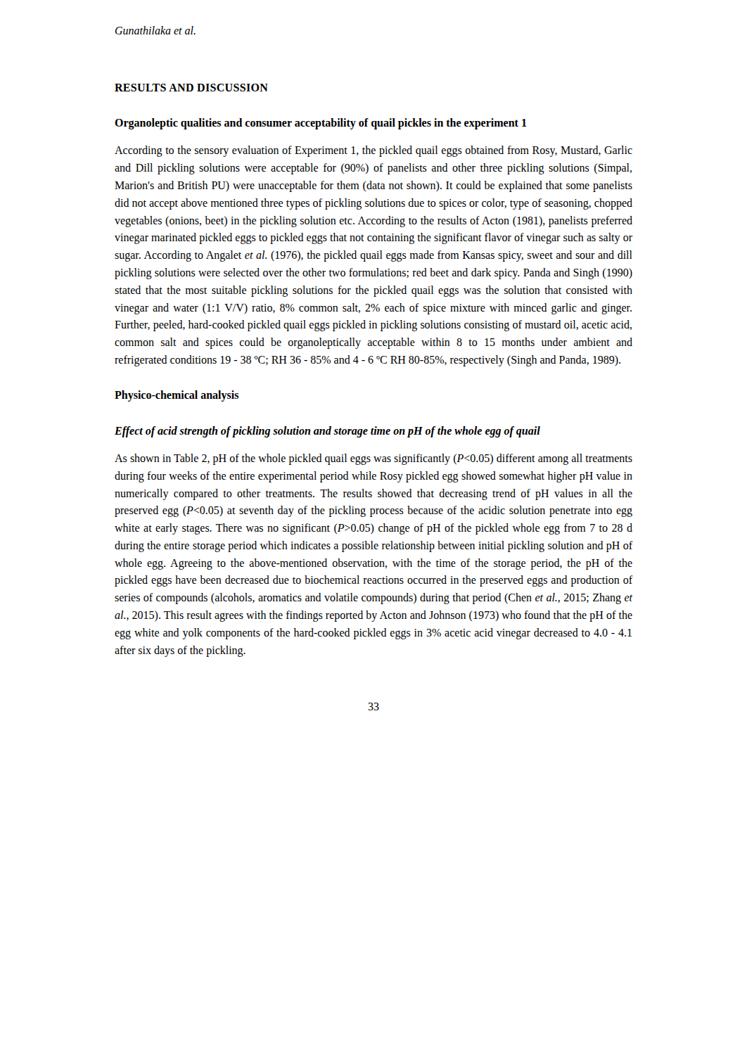Gunathilaka et al.
RESULTS AND DISCUSSION
Organoleptic qualities and consumer acceptability of quail pickles in the experiment 1
According to the sensory evaluation of Experiment 1, the pickled quail eggs obtained from Rosy, Mustard, Garlic and Dill pickling solutions were acceptable for (90%) of panelists and other three pickling solutions (Simpal, Marion's and British PU) were unacceptable for them (data not shown). It could be explained that some panelists did not accept above mentioned three types of pickling solutions due to spices or color, type of seasoning, chopped vegetables (onions, beet) in the pickling solution etc. According to the results of Acton (1981), panelists preferred vinegar marinated pickled eggs to pickled eggs that not containing the significant flavor of vinegar such as salty or sugar. According to Angalet et al. (1976), the pickled quail eggs made from Kansas spicy, sweet and sour and dill pickling solutions were selected over the other two formulations; red beet and dark spicy. Panda and Singh (1990) stated that the most suitable pickling solutions for the pickled quail eggs was the solution that consisted with vinegar and water (1:1 V/V) ratio, 8% common salt, 2% each of spice mixture with minced garlic and ginger. Further, peeled, hard-cooked pickled quail eggs pickled in pickling solutions consisting of mustard oil, acetic acid, common salt and spices could be organoleptically acceptable within 8 to 15 months under ambient and refrigerated conditions 19 - 38 ºC; RH 36 - 85% and 4 - 6 ºC RH 80-85%, respectively (Singh and Panda, 1989).
Physico-chemical analysis
Effect of acid strength of pickling solution and storage time on pH of the whole egg of quail
As shown in Table 2, pH of the whole pickled quail eggs was significantly (P<0.05) different among all treatments during four weeks of the entire experimental period while Rosy pickled egg showed somewhat higher pH value in numerically compared to other treatments. The results showed that decreasing trend of pH values in all the preserved egg (P<0.05) at seventh day of the pickling process because of the acidic solution penetrate into egg white at early stages. There was no significant (P>0.05) change of pH of the pickled whole egg from 7 to 28 d during the entire storage period which indicates a possible relationship between initial pickling solution and pH of whole egg. Agreeing to the above-mentioned observation, with the time of the storage period, the pH of the pickled eggs have been decreased due to biochemical reactions occurred in the preserved eggs and production of series of compounds (alcohols, aromatics and volatile compounds) during that period (Chen et al., 2015; Zhang et al., 2015). This result agrees with the findings reported by Acton and Johnson (1973) who found that the pH of the egg white and yolk components of the hard-cooked pickled eggs in 3% acetic acid vinegar decreased to 4.0 - 4.1 after six days of the pickling.
33